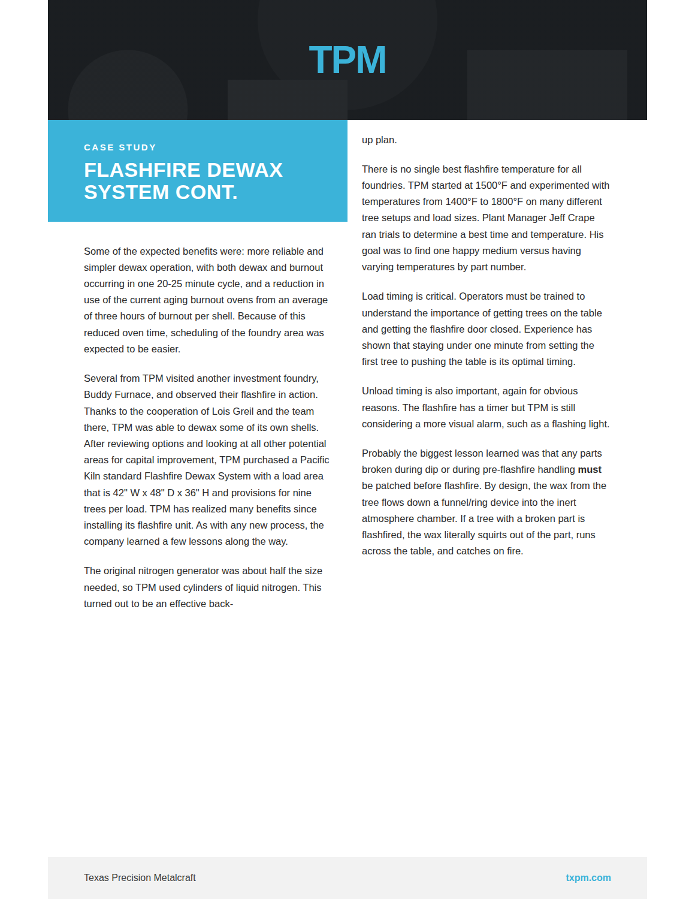TPM
Case Study
Flashfire Dewax System Cont.
Some of the expected benefits were: more reliable and simpler dewax operation, with both dewax and burnout occurring in one 20-25 minute cycle, and a reduction in use of the current aging burnout ovens from an average of three hours of burnout per shell. Because of this reduced oven time, scheduling of the foundry area was expected to be easier.
Several from TPM visited another investment foundry, Buddy Furnace, and observed their flashfire in action. Thanks to the cooperation of Lois Greil and the team there, TPM was able to dewax some of its own shells. After reviewing options and looking at all other potential areas for capital improvement, TPM purchased a Pacific Kiln standard Flashfire Dewax System with a load area that is 42" W x 48" D x 36" H and provisions for nine trees per load. TPM has realized many benefits since installing its flashfire unit. As with any new process, the company learned a few lessons along the way.
The original nitrogen generator was about half the size needed, so TPM used cylinders of liquid nitrogen. This turned out to be an effective back-
up plan.
There is no single best flashfire temperature for all foundries. TPM started at 1500°F and experimented with temperatures from 1400°F to 1800°F on many different tree setups and load sizes. Plant Manager Jeff Crape ran trials to determine a best time and temperature. His goal was to find one happy medium versus having varying temperatures by part number.
Load timing is critical. Operators must be trained to understand the importance of getting trees on the table and getting the flashfire door closed. Experience has shown that staying under one minute from setting the first tree to pushing the table is its optimal timing.
Unload timing is also important, again for obvious reasons. The flashfire has a timer but TPM is still considering a more visual alarm, such as a flashing light.
Probably the biggest lesson learned was that any parts broken during dip or during pre-flashfire handling must be patched before flashfire. By design, the wax from the tree flows down a funnel/ring device into the inert atmosphere chamber. If a tree with a broken part is flashfired, the wax literally squirts out of the part, runs across the table, and catches on fire.
Texas Precision Metalcraft txpm.com